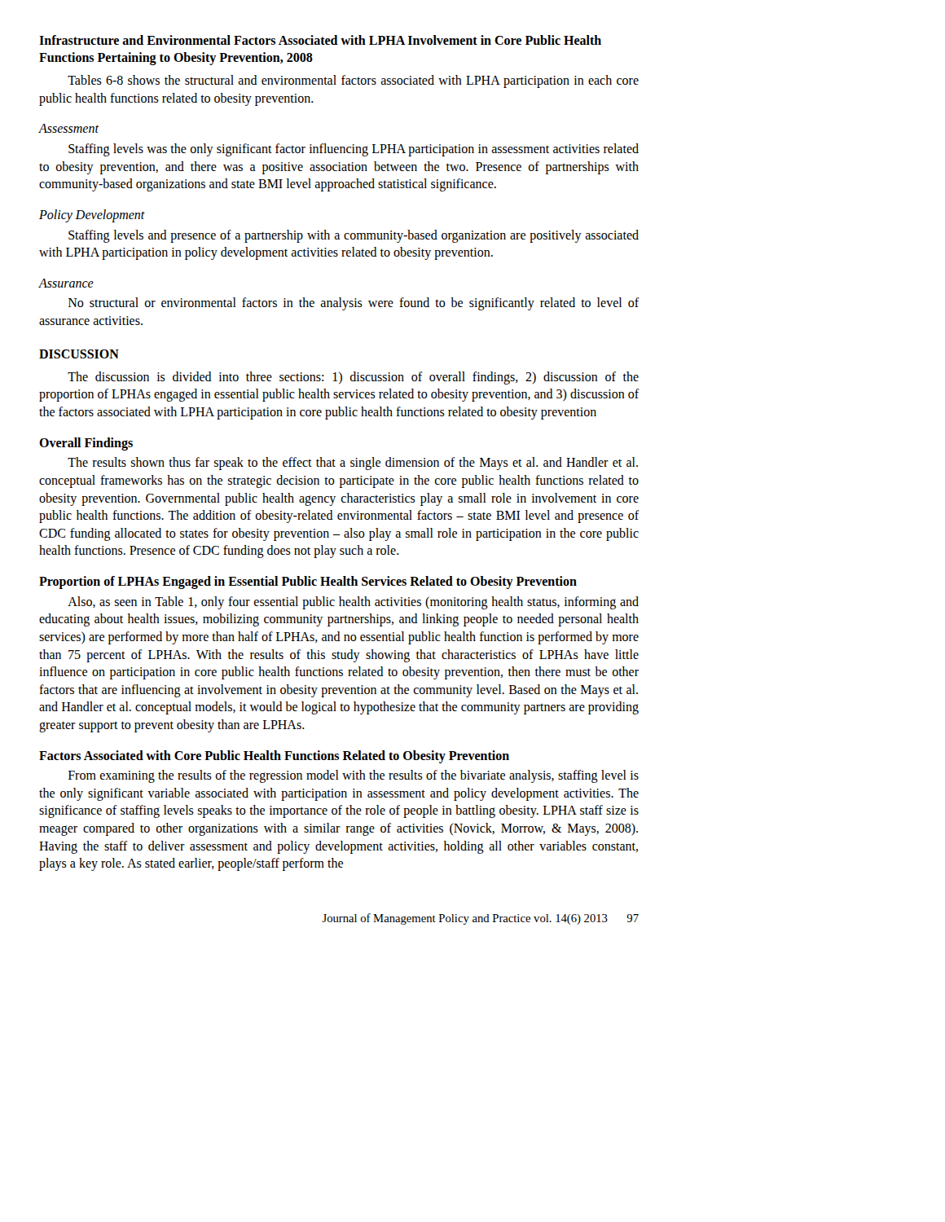Infrastructure and Environmental Factors Associated with LPHA Involvement in Core Public Health Functions Pertaining to Obesity Prevention, 2008
Tables 6-8 shows the structural and environmental factors associated with LPHA participation in each core public health functions related to obesity prevention.
Assessment
Staffing levels was the only significant factor influencing LPHA participation in assessment activities related to obesity prevention, and there was a positive association between the two. Presence of partnerships with community-based organizations and state BMI level approached statistical significance.
Policy Development
Staffing levels and presence of a partnership with a community-based organization are positively associated with LPHA participation in policy development activities related to obesity prevention.
Assurance
No structural or environmental factors in the analysis were found to be significantly related to level of assurance activities.
DISCUSSION
The discussion is divided into three sections: 1) discussion of overall findings, 2) discussion of the proportion of LPHAs engaged in essential public health services related to obesity prevention, and 3) discussion of the factors associated with LPHA participation in core public health functions related to obesity prevention
Overall Findings
The results shown thus far speak to the effect that a single dimension of the Mays et al. and Handler et al. conceptual frameworks has on the strategic decision to participate in the core public health functions related to obesity prevention. Governmental public health agency characteristics play a small role in involvement in core public health functions. The addition of obesity-related environmental factors – state BMI level and presence of CDC funding allocated to states for obesity prevention – also play a small role in participation in the core public health functions. Presence of CDC funding does not play such a role.
Proportion of LPHAs Engaged in Essential Public Health Services Related to Obesity Prevention
Also, as seen in Table 1, only four essential public health activities (monitoring health status, informing and educating about health issues, mobilizing community partnerships, and linking people to needed personal health services) are performed by more than half of LPHAs, and no essential public health function is performed by more than 75 percent of LPHAs. With the results of this study showing that characteristics of LPHAs have little influence on participation in core public health functions related to obesity prevention, then there must be other factors that are influencing at involvement in obesity prevention at the community level. Based on the Mays et al. and Handler et al. conceptual models, it would be logical to hypothesize that the community partners are providing greater support to prevent obesity than are LPHAs.
Factors Associated with Core Public Health Functions Related to Obesity Prevention
From examining the results of the regression model with the results of the bivariate analysis, staffing level is the only significant variable associated with participation in assessment and policy development activities. The significance of staffing levels speaks to the importance of the role of people in battling obesity. LPHA staff size is meager compared to other organizations with a similar range of activities (Novick, Morrow, & Mays, 2008). Having the staff to deliver assessment and policy development activities, holding all other variables constant, plays a key role. As stated earlier, people/staff perform the
Journal of Management Policy and Practice vol. 14(6) 201397